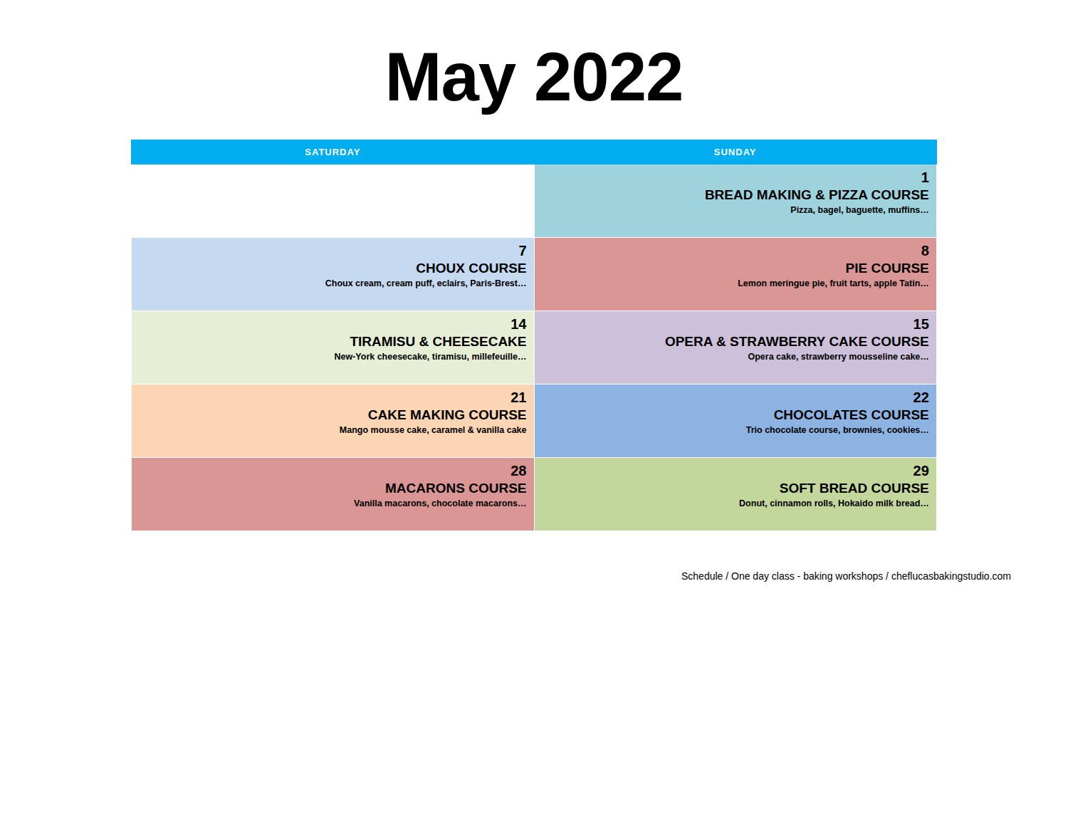May 2022
| SATURDAY | SUNDAY |
| --- | --- |
| | 1 BREAD MAKING & PIZZA COURSE Pizza, bagel, baguette, muffins… |
| 7 CHOUX COURSE Choux cream, cream puff, eclairs, Paris-Brest… | 8 PIE COURSE Lemon meringue pie, fruit tarts, apple Tatin… |
| 14 TIRAMISU & CHEESECAKE New-York cheesecake, tiramisu, millefeuille… | 15 OPERA & STRAWBERRY CAKE COURSE Opera cake, strawberry mousseline cake… |
| 21 CAKE MAKING COURSE Mango mousse cake, caramel & vanilla cake | 22 CHOCOLATES COURSE Trio chocolate course, brownies, cookies… |
| 28 MACARONS COURSE Vanilla macarons, chocolate macarons… | 29 SOFT BREAD COURSE Donut, cinnamon rolls, Hokaido milk bread… |
Schedule / One day class - baking workshops / cheflucasbakingstudio.com